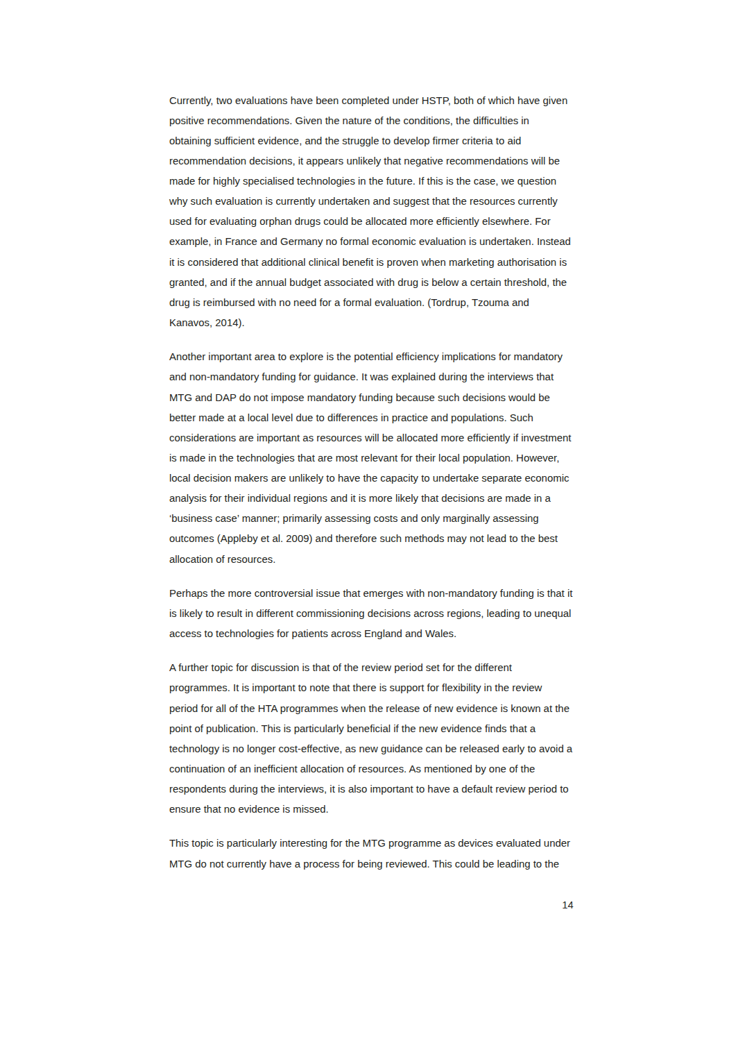Currently, two evaluations have been completed under HSTP, both of which have given positive recommendations. Given the nature of the conditions, the difficulties in obtaining sufficient evidence, and the struggle to develop firmer criteria to aid recommendation decisions, it appears unlikely that negative recommendations will be made for highly specialised technologies in the future. If this is the case, we question why such evaluation is currently undertaken and suggest that the resources currently used for evaluating orphan drugs could be allocated more efficiently elsewhere. For example, in France and Germany no formal economic evaluation is undertaken. Instead it is considered that additional clinical benefit is proven when marketing authorisation is granted, and if the annual budget associated with drug is below a certain threshold, the drug is reimbursed with no need for a formal evaluation. (Tordrup, Tzouma and Kanavos, 2014).
Another important area to explore is the potential efficiency implications for mandatory and non-mandatory funding for guidance. It was explained during the interviews that MTG and DAP do not impose mandatory funding because such decisions would be better made at a local level due to differences in practice and populations. Such considerations are important as resources will be allocated more efficiently if investment is made in the technologies that are most relevant for their local population. However, local decision makers are unlikely to have the capacity to undertake separate economic analysis for their individual regions and it is more likely that decisions are made in a ‘business case’ manner; primarily assessing costs and only marginally assessing outcomes (Appleby et al. 2009) and therefore such methods may not lead to the best allocation of resources.
Perhaps the more controversial issue that emerges with non-mandatory funding is that it is likely to result in different commissioning decisions across regions, leading to unequal access to technologies for patients across England and Wales.
A further topic for discussion is that of the review period set for the different programmes. It is important to note that there is support for flexibility in the review period for all of the HTA programmes when the release of new evidence is known at the point of publication. This is particularly beneficial if the new evidence finds that a technology is no longer cost-effective, as new guidance can be released early to avoid a continuation of an inefficient allocation of resources. As mentioned by one of the respondents during the interviews, it is also important to have a default review period to ensure that no evidence is missed.
This topic is particularly interesting for the MTG programme as devices evaluated under MTG do not currently have a process for being reviewed. This could be leading to the
14